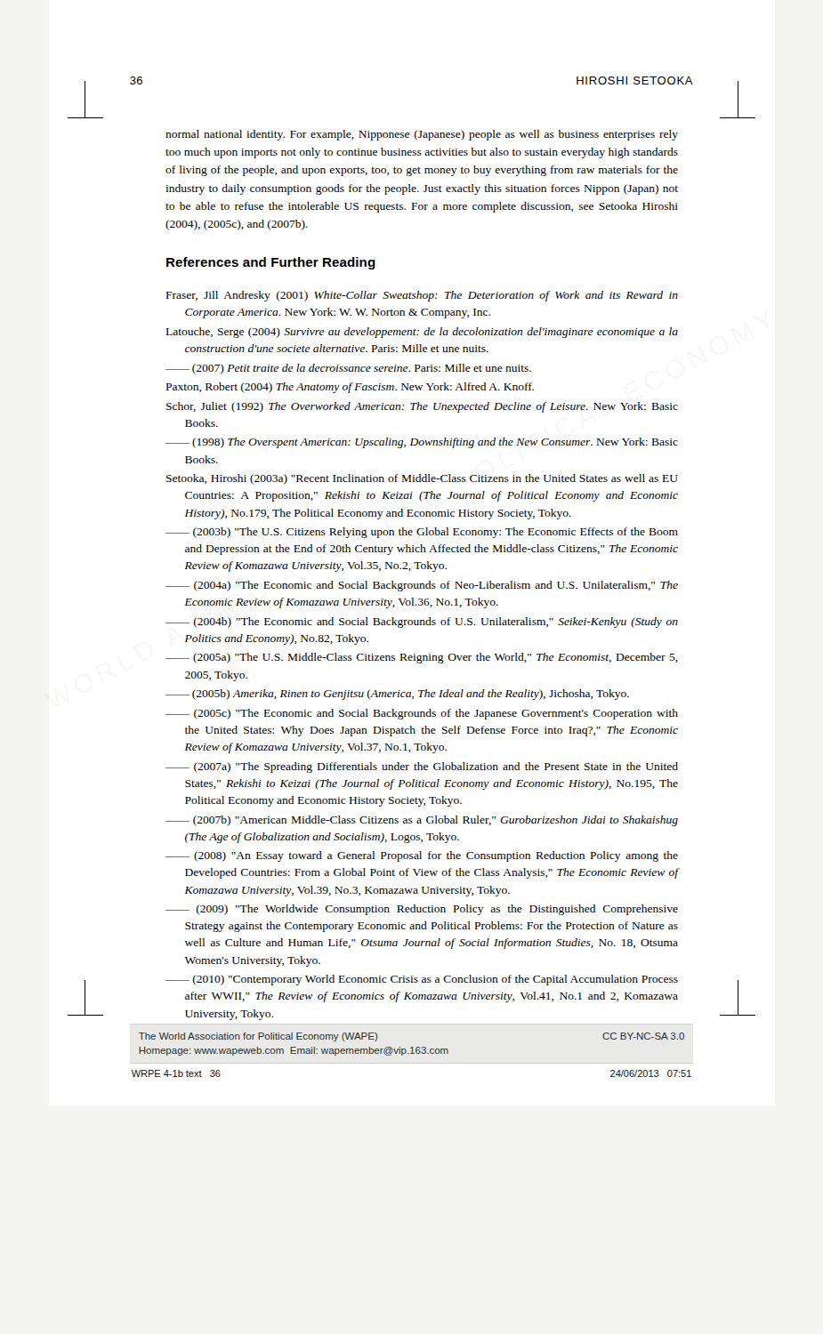WORLD ASSOCIATION FOR POLITICAL ECONOMY
36 HIROSHI SETOOKA
normal national identity. For example, Nipponese (Japanese) people as well as business enterprises rely too much upon imports not only to continue business activities but also to sustain everyday high standards of living of the people, and upon exports, too, to get money to buy everything from raw materials for the industry to daily consumption goods for the people. Just exactly this situation forces Nippon (Japan) not to be able to refuse the intolerable US requests. For a more complete discussion, see Setooka Hiroshi (2004), (2005c), and (2007b).
References and Further Reading
Fraser, Jill Andresky (2001) White-Collar Sweatshop: The Deterioration of Work and its Reward in Corporate America. New York: W. W. Norton & Company, Inc.
Latouche, Serge (2004) Survivre au developpement: de la decolonization del'imaginare economique a la construction d'une societe alternative. Paris: Mille et une nuits.
—— (2007) Petit traite de la decroissance sereine. Paris: Mille et une nuits.
Paxton, Robert (2004) The Anatomy of Fascism. New York: Alfred A. Knoff.
Schor, Juliet (1992) The Overworked American: The Unexpected Decline of Leisure. New York: Basic Books.
—— (1998) The Overspent American: Upscaling, Downshifting and the New Consumer. New York: Basic Books.
Setooka, Hiroshi (2003a) "Recent Inclination of Middle-Class Citizens in the United States as well as EU Countries: A Proposition," Rekishi to Keizai (The Journal of Political Economy and Economic History), No.179, The Political Economy and Economic History Society, Tokyo.
—— (2003b) "The U.S. Citizens Relying upon the Global Economy: The Economic Effects of the Boom and Depression at the End of 20th Century which Affected the Middle-class Citizens," The Economic Review of Komazawa University, Vol.35, No.2, Tokyo.
—— (2004a) "The Economic and Social Backgrounds of Neo-Liberalism and U.S. Unilateralism," The Economic Review of Komazawa University, Vol.36, No.1, Tokyo.
—— (2004b) "The Economic and Social Backgrounds of U.S. Unilateralism," Seikei-Kenkyu (Study on Politics and Economy), No.82, Tokyo.
—— (2005a) "The U.S. Middle-Class Citizens Reigning Over the World," The Economist, December 5, 2005, Tokyo.
—— (2005b) Amerika, Rinen to Genjitsu (America, The Ideal and the Reality), Jichosha, Tokyo.
—— (2005c) "The Economic and Social Backgrounds of the Japanese Government's Cooperation with the United States: Why Does Japan Dispatch the Self Defense Force into Iraq?," The Economic Review of Komazawa University, Vol.37, No.1, Tokyo.
—— (2007a) "The Spreading Differentials under the Globalization and the Present State in the United States," Rekishi to Keizai (The Journal of Political Economy and Economic History), No.195, The Political Economy and Economic History Society, Tokyo.
—— (2007b) "American Middle-Class Citizens as a Global Ruler," Gurobarizeshon Jidai to Shakaishug (The Age of Globalization and Socialism), Logos, Tokyo.
—— (2008) "An Essay toward a General Proposal for the Consumption Reduction Policy among the Developed Countries: From a Global Point of View of the Class Analysis," The Economic Review of Komazawa University, Vol.39, No.3, Komazawa University, Tokyo.
—— (2009) "The Worldwide Consumption Reduction Policy as the Distinguished Comprehensive Strategy against the Contemporary Economic and Political Problems: For the Protection of Nature as well as Culture and Human Life," Otsuma Journal of Social Information Studies, No. 18, Otsuma Women's University, Tokyo.
—— (2010) "Contemporary World Economic Crisis as a Conclusion of the Capital Accumulation Process after WWII," The Review of Economics of Komazawa University, Vol.41, No.1 and 2, Komazawa University, Tokyo.
WRPE Produced and distributed by Pluto Journals www.plutojournals.com/wrpe/
The World Association for Political Economy (WAPE)
Homepage: www.wapeweb.com Email: wapemember@vip.163.com
CC BY-NC-SA 3.0
WRPE 4-1b text 36 24/06/2013 07:51